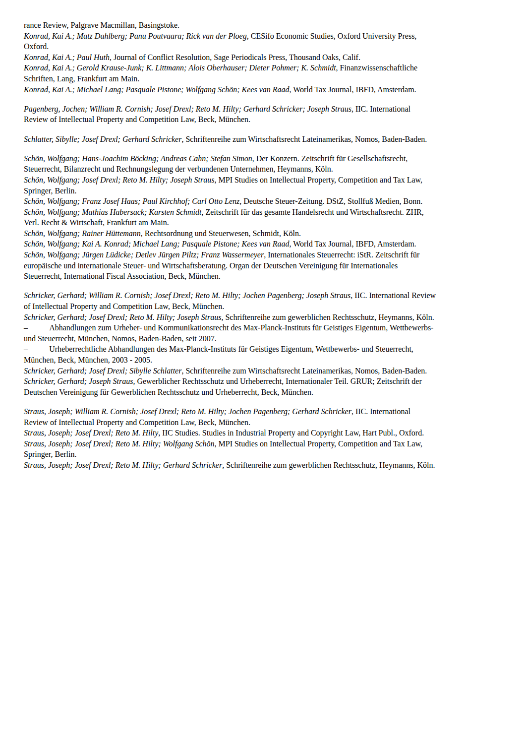rance Review, Palgrave Macmillan, Basingstoke.
Konrad, Kai A.; Matz Dahlberg; Panu Poutvaara; Rick van der Ploeg, CESifo Economic Studies, Oxford University Press, Oxford.
Konrad, Kai A.; Paul Huth, Journal of Conflict Resolution, Sage Periodicals Press, Thousand Oaks, Calif.
Konrad, Kai A.; Gerold Krause-Junk; K. Littmann; Alois Oberhauser; Dieter Pohmer; K. Schmidt, Finanzwissenschaftliche Schriften, Lang, Frankfurt am Main.
Konrad, Kai A.; Michael Lang; Pasquale Pistone; Wolfgang Schön; Kees van Raad, World Tax Journal, IBFD, Amsterdam.
Pagenberg, Jochen; William R. Cornish; Josef Drexl; Reto M. Hilty; Gerhard Schricker; Joseph Straus, IIC. International Review of Intellectual Property and Competition Law, Beck, München.
Schlatter, Sibylle; Josef Drexl; Gerhard Schricker, Schriftenreihe zum Wirtschaftsrecht Lateinamerikas, Nomos, Baden-Baden.
Schön, Wolfgang; Hans-Joachim Böcking; Andreas Cahn; Stefan Simon, Der Konzern. Zeitschrift für Gesellschaftsrecht, Steuerrecht, Bilanzrecht und Rechnungslegung der verbundenen Unternehmen, Heymanns, Köln.
Schön, Wolfgang; Josef Drexl; Reto M. Hilty; Joseph Straus, MPI Studies on Intellectual Property, Competition and Tax Law, Springer, Berlin.
Schön, Wolfgang; Franz Josef Haas; Paul Kirchhof; Carl Otto Lenz, Deutsche Steuer-Zeitung. DStZ, Stollfuß Medien, Bonn.
Schön, Wolfgang; Mathias Habersack; Karsten Schmidt, Zeitschrift für das gesamte Handelsrecht und Wirtschaftsrecht. ZHR, Verl. Recht & Wirtschaft, Frankfurt am Main.
Schön, Wolfgang; Rainer Hüttemann, Rechtsordnung und Steuerwesen, Schmidt, Köln.
Schön, Wolfgang; Kai A. Konrad; Michael Lang; Pasquale Pistone; Kees van Raad, World Tax Journal, IBFD, Amsterdam.
Schön, Wolfgang; Jürgen Lüdicke; Detlev Jürgen Piltz; Franz Wassermeyer, Internationales Steuerrecht: iStR. Zeitschrift für europäische und internationale Steuer- und Wirtschaftsberatung. Organ der Deutschen Vereinigung für Internationales Steuerrecht, International Fiscal Association, Beck, München.
Schricker, Gerhard; William R. Cornish; Josef Drexl; Reto M. Hilty; Jochen Pagenberg; Joseph Straus, IIC. International Review of Intellectual Property and Competition Law, Beck, München.
Schricker, Gerhard; Josef Drexl; Reto M. Hilty; Joseph Straus, Schriftenreihe zum gewerblichen Rechtsschutz, Heymanns, Köln.
–Abhandlungen zum Urheber- und Kommunikationsrecht des Max-Planck-Instituts für Geistiges Eigentum, Wettbewerbs- und Steuerrecht, München, Nomos, Baden-Baden, seit 2007.
–Urheberrechtliche Abhandlungen des Max-Planck-Instituts für Geistiges Eigentum, Wettbewerbs- und Steuerrecht, München, Beck, München, 2003 - 2005.
Schricker, Gerhard; Josef Drexl; Sibylle Schlatter, Schriftenreihe zum Wirtschaftsrecht Lateinamerikas, Nomos, Baden-Baden.
Schricker, Gerhard; Joseph Straus, Gewerblicher Rechtsschutz und Urheberrecht, Internationaler Teil. GRUR; Zeitschrift der Deutschen Vereinigung für Gewerblichen Rechtsschutz und Urheberrecht, Beck, München.
Straus, Joseph; William R. Cornish; Josef Drexl; Reto M. Hilty; Jochen Pagenberg; Gerhard Schricker, IIC. International Review of Intellectual Property and Competition Law, Beck, München.
Straus, Joseph; Josef Drexl; Reto M. Hilty, IIC Studies. Studies in Industrial Property and Copyright Law, Hart Publ., Oxford.
Straus, Joseph; Josef Drexl; Reto M. Hilty; Wolfgang Schön, MPI Studies on Intellectual Property, Competition and Tax Law, Springer, Berlin.
Straus, Joseph; Josef Drexl; Reto M. Hilty; Gerhard Schricker, Schriftenreihe zum gewerblichen Rechtsschutz, Heymanns, Köln.